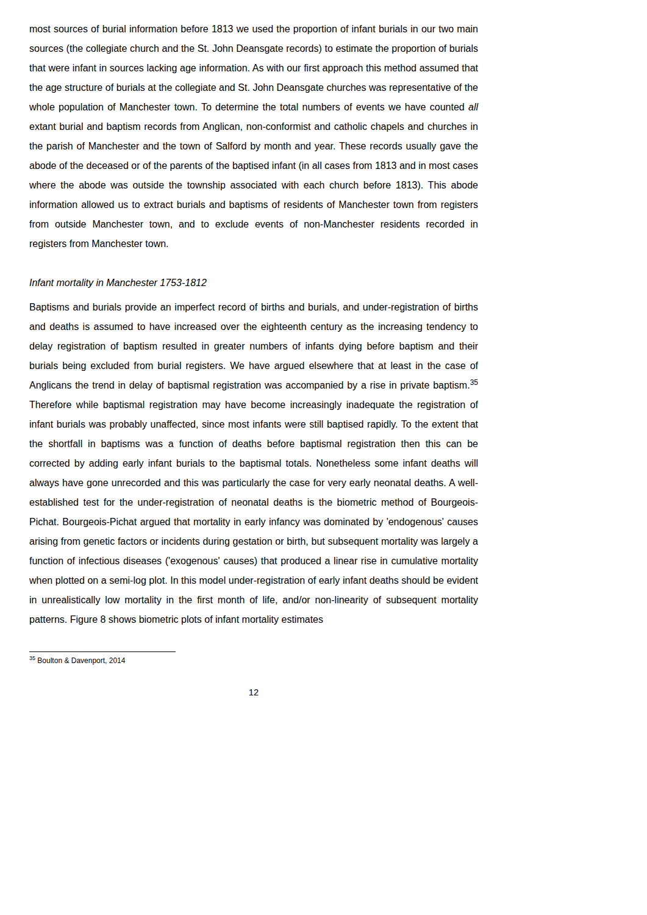most sources of burial information before 1813 we used the proportion of infant burials in our two main sources (the collegiate church and the St. John Deansgate records) to estimate the proportion of burials that were infant in sources lacking age information. As with our first approach this method assumed that the age structure of burials at the collegiate and St. John Deansgate churches was representative of the whole population of Manchester town. To determine the total numbers of events we have counted all extant burial and baptism records from Anglican, non-conformist and catholic chapels and churches in the parish of Manchester and the town of Salford by month and year. These records usually gave the abode of the deceased or of the parents of the baptised infant (in all cases from 1813 and in most cases where the abode was outside the township associated with each church before 1813). This abode information allowed us to extract burials and baptisms of residents of Manchester town from registers from outside Manchester town, and to exclude events of non-Manchester residents recorded in registers from Manchester town.
Infant mortality in Manchester 1753-1812
Baptisms and burials provide an imperfect record of births and burials, and under-registration of births and deaths is assumed to have increased over the eighteenth century as the increasing tendency to delay registration of baptism resulted in greater numbers of infants dying before baptism and their burials being excluded from burial registers. We have argued elsewhere that at least in the case of Anglicans the trend in delay of baptismal registration was accompanied by a rise in private baptism.35 Therefore while baptismal registration may have become increasingly inadequate the registration of infant burials was probably unaffected, since most infants were still baptised rapidly. To the extent that the shortfall in baptisms was a function of deaths before baptismal registration then this can be corrected by adding early infant burials to the baptismal totals. Nonetheless some infant deaths will always have gone unrecorded and this was particularly the case for very early neonatal deaths. A well-established test for the under-registration of neonatal deaths is the biometric method of Bourgeois-Pichat. Bourgeois-Pichat argued that mortality in early infancy was dominated by 'endogenous' causes arising from genetic factors or incidents during gestation or birth, but subsequent mortality was largely a function of infectious diseases ('exogenous' causes) that produced a linear rise in cumulative mortality when plotted on a semi-log plot. In this model under-registration of early infant deaths should be evident in unrealistically low mortality in the first month of life, and/or non-linearity of subsequent mortality patterns. Figure 8 shows biometric plots of infant mortality estimates
35 Boulton & Davenport, 2014
12